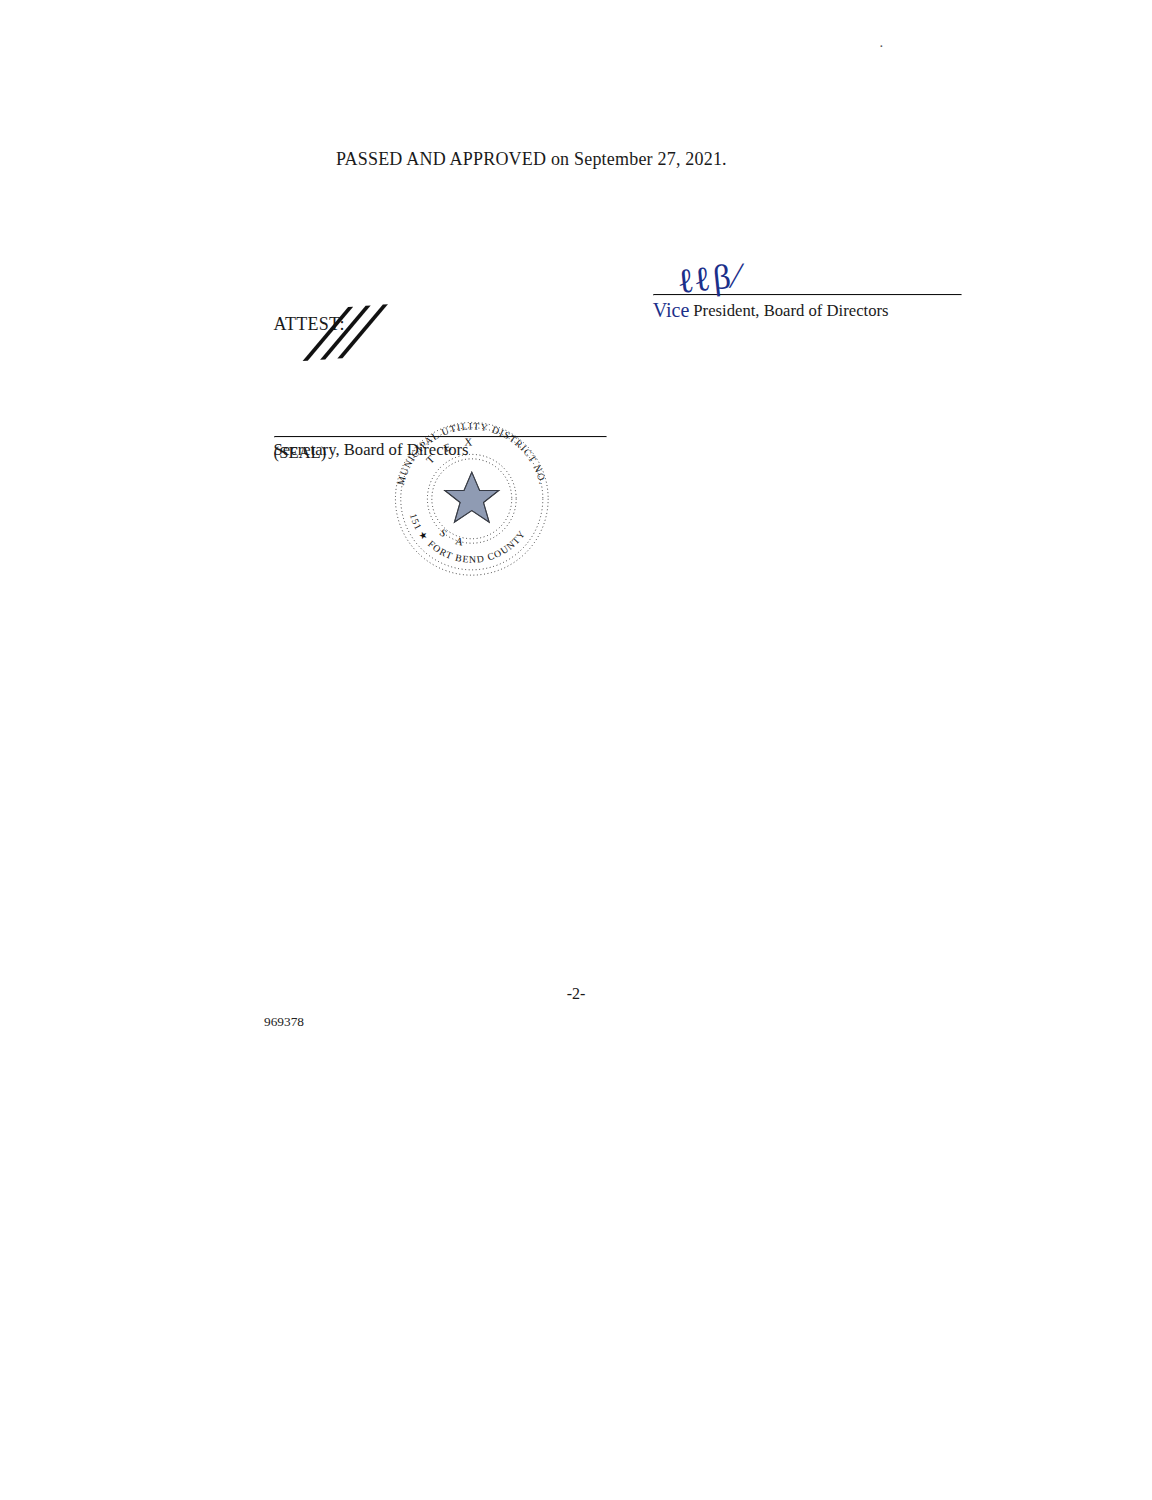.
PASSED AND APPROVED on September 27, 2021.
ℓℓ β ⁄
Vice President, Board of Directors
ATTEST:
⁄⁄⁄
Secretary, Board of Directors
(SEAL) MUNICIPAL UTILITY DISTRICT NO. 151 ★ FORT BEND COUNTY T E X S A
-2-
969378